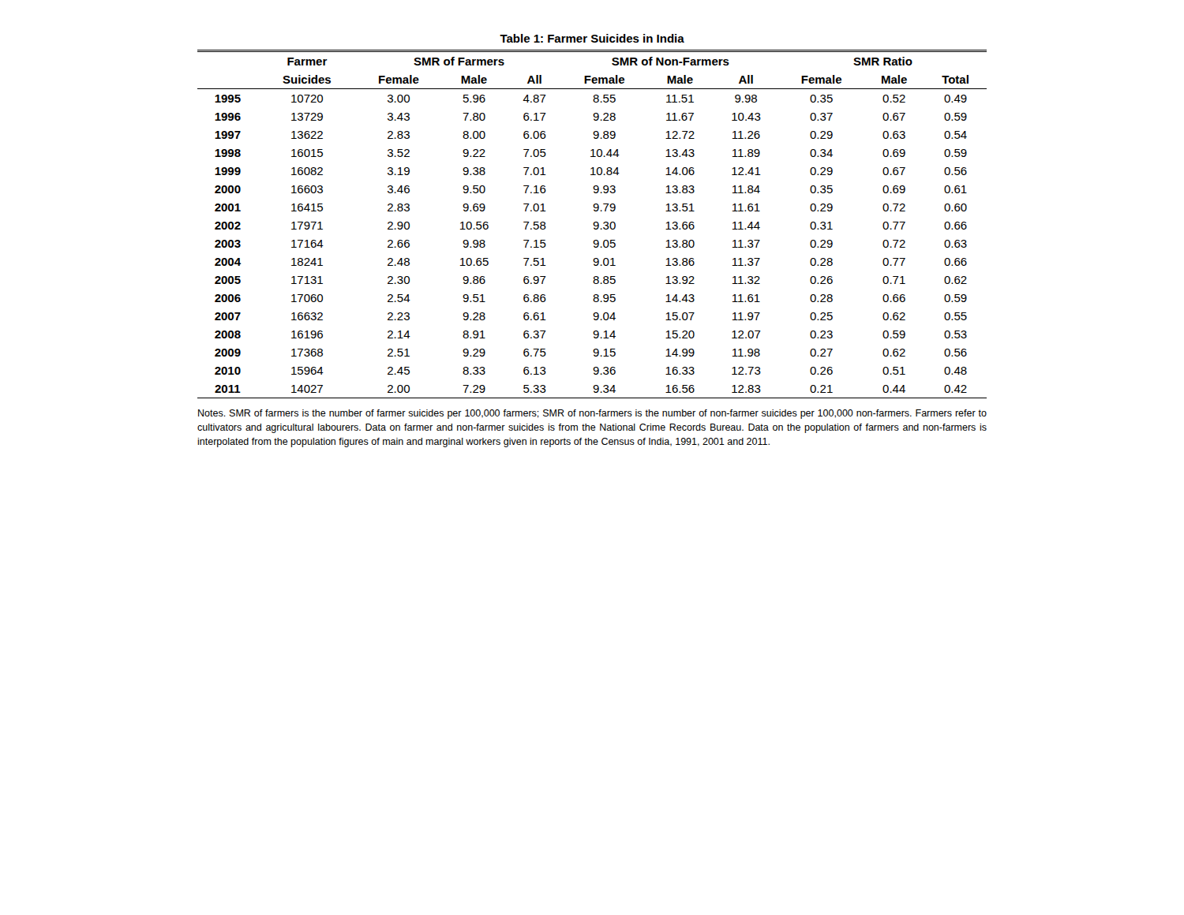Table 1: Farmer Suicides in India
| | Farmer | SMR of Farmers | SMR of Non-Farmers | SMR Ratio |
| --- | --- | --- | --- | --- |
| | Suicides | Female | Male | All | Female | Male | All | Female | Male | Total |
| 1995 | 10720 | 3.00 | 5.96 | 4.87 | 8.55 | 11.51 | 9.98 | 0.35 | 0.52 | 0.49 |
| 1996 | 13729 | 3.43 | 7.80 | 6.17 | 9.28 | 11.67 | 10.43 | 0.37 | 0.67 | 0.59 |
| 1997 | 13622 | 2.83 | 8.00 | 6.06 | 9.89 | 12.72 | 11.26 | 0.29 | 0.63 | 0.54 |
| 1998 | 16015 | 3.52 | 9.22 | 7.05 | 10.44 | 13.43 | 11.89 | 0.34 | 0.69 | 0.59 |
| 1999 | 16082 | 3.19 | 9.38 | 7.01 | 10.84 | 14.06 | 12.41 | 0.29 | 0.67 | 0.56 |
| 2000 | 16603 | 3.46 | 9.50 | 7.16 | 9.93 | 13.83 | 11.84 | 0.35 | 0.69 | 0.61 |
| 2001 | 16415 | 2.83 | 9.69 | 7.01 | 9.79 | 13.51 | 11.61 | 0.29 | 0.72 | 0.60 |
| 2002 | 17971 | 2.90 | 10.56 | 7.58 | 9.30 | 13.66 | 11.44 | 0.31 | 0.77 | 0.66 |
| 2003 | 17164 | 2.66 | 9.98 | 7.15 | 9.05 | 13.80 | 11.37 | 0.29 | 0.72 | 0.63 |
| 2004 | 18241 | 2.48 | 10.65 | 7.51 | 9.01 | 13.86 | 11.37 | 0.28 | 0.77 | 0.66 |
| 2005 | 17131 | 2.30 | 9.86 | 6.97 | 8.85 | 13.92 | 11.32 | 0.26 | 0.71 | 0.62 |
| 2006 | 17060 | 2.54 | 9.51 | 6.86 | 8.95 | 14.43 | 11.61 | 0.28 | 0.66 | 0.59 |
| 2007 | 16632 | 2.23 | 9.28 | 6.61 | 9.04 | 15.07 | 11.97 | 0.25 | 0.62 | 0.55 |
| 2008 | 16196 | 2.14 | 8.91 | 6.37 | 9.14 | 15.20 | 12.07 | 0.23 | 0.59 | 0.53 |
| 2009 | 17368 | 2.51 | 9.29 | 6.75 | 9.15 | 14.99 | 11.98 | 0.27 | 0.62 | 0.56 |
| 2010 | 15964 | 2.45 | 8.33 | 6.13 | 9.36 | 16.33 | 12.73 | 0.26 | 0.51 | 0.48 |
| 2011 | 14027 | 2.00 | 7.29 | 5.33 | 9.34 | 16.56 | 12.83 | 0.21 | 0.44 | 0.42 |
Notes. SMR of farmers is the number of farmer suicides per 100,000 farmers; SMR of non-farmers is the number of non-farmer suicides per 100,000 non-farmers. Farmers refer to cultivators and agricultural labourers. Data on farmer and non-farmer suicides is from the National Crime Records Bureau. Data on the population of farmers and non-farmers is interpolated from the population figures of main and marginal workers given in reports of the Census of India, 1991, 2001 and 2011.